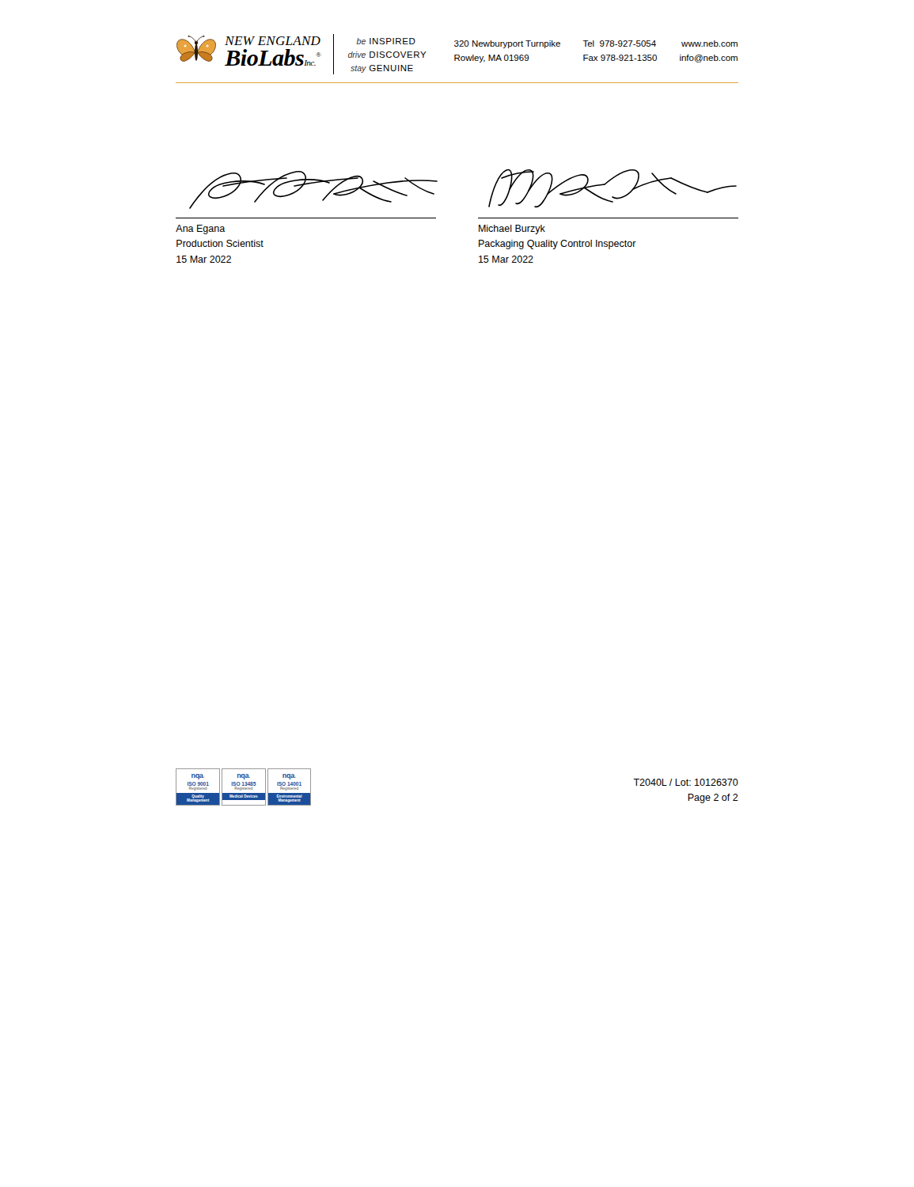NEW ENGLAND BioLabsInc.®
be INSPIRED
drive DISCOVERY
stay GENUINE
320 Newburyport Turnpike
Rowley, MA 01969
Tel 978-927-5054
Fax 978-921-1350
www.neb.com
info@neb.com
Ana Egana
Production Scientist
15 Mar 2022
Michael Burzyk
Packaging Quality Control Inspector
15 Mar 2022
nqa.
ISO 9001
Registered
Quality
Management
nqa.
ISO 13485
Registered
Medical Devices
nqa.
ISO 14001
Registered
Environmental
Management
T2040L / Lot: 10126370
Page 2 of 2